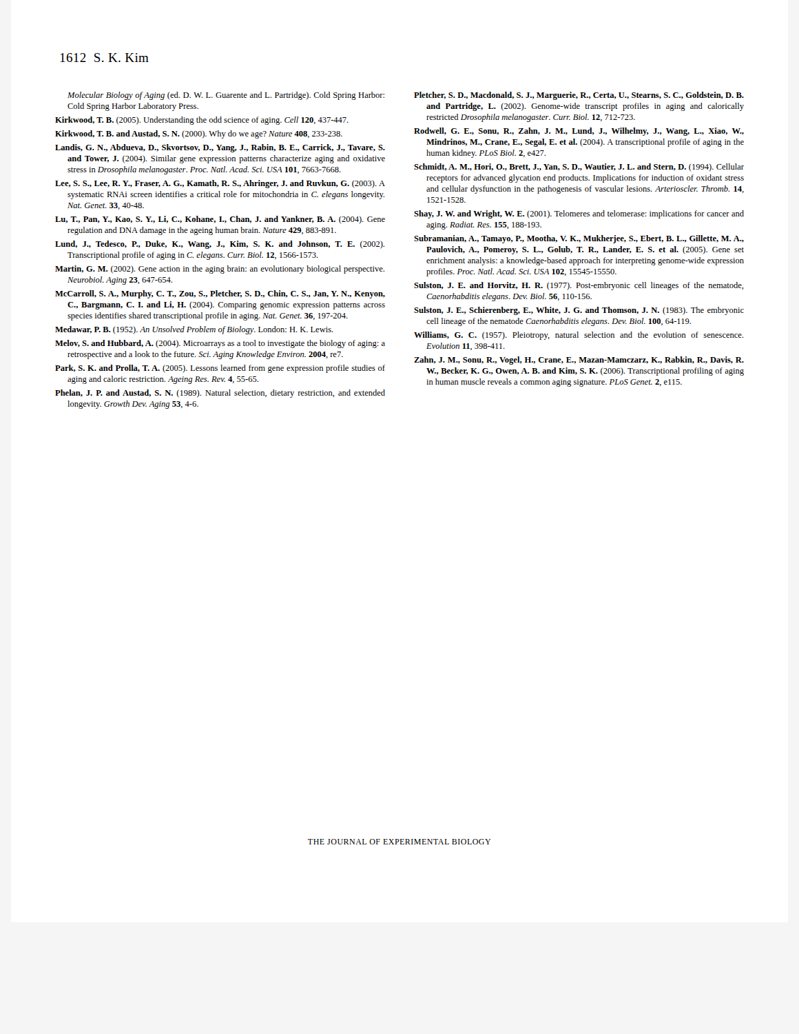1612 S. K. Kim
Molecular Biology of Aging (ed. D. W. L. Guarente and L. Partridge). Cold Spring Harbor: Cold Spring Harbor Laboratory Press.
Kirkwood, T. B. (2005). Understanding the odd science of aging. Cell 120, 437-447.
Kirkwood, T. B. and Austad, S. N. (2000). Why do we age? Nature 408, 233-238.
Landis, G. N., Abdueva, D., Skvortsov, D., Yang, J., Rabin, B. E., Carrick, J., Tavare, S. and Tower, J. (2004). Similar gene expression patterns characterize aging and oxidative stress in Drosophila melanogaster. Proc. Natl. Acad. Sci. USA 101, 7663-7668.
Lee, S. S., Lee, R. Y., Fraser, A. G., Kamath, R. S., Ahringer, J. and Ruvkun, G. (2003). A systematic RNAi screen identifies a critical role for mitochondria in C. elegans longevity. Nat. Genet. 33, 40-48.
Lu, T., Pan, Y., Kao, S. Y., Li, C., Kohane, I., Chan, J. and Yankner, B. A. (2004). Gene regulation and DNA damage in the ageing human brain. Nature 429, 883-891.
Lund, J., Tedesco, P., Duke, K., Wang, J., Kim, S. K. and Johnson, T. E. (2002). Transcriptional profile of aging in C. elegans. Curr. Biol. 12, 1566-1573.
Martin, G. M. (2002). Gene action in the aging brain: an evolutionary biological perspective. Neurobiol. Aging 23, 647-654.
McCarroll, S. A., Murphy, C. T., Zou, S., Pletcher, S. D., Chin, C. S., Jan, Y. N., Kenyon, C., Bargmann, C. I. and Li, H. (2004). Comparing genomic expression patterns across species identifies shared transcriptional profile in aging. Nat. Genet. 36, 197-204.
Medawar, P. B. (1952). An Unsolved Problem of Biology. London: H. K. Lewis.
Melov, S. and Hubbard, A. (2004). Microarrays as a tool to investigate the biology of aging: a retrospective and a look to the future. Sci. Aging Knowledge Environ. 2004, re7.
Park, S. K. and Prolla, T. A. (2005). Lessons learned from gene expression profile studies of aging and caloric restriction. Ageing Res. Rev. 4, 55-65.
Phelan, J. P. and Austad, S. N. (1989). Natural selection, dietary restriction, and extended longevity. Growth Dev. Aging 53, 4-6.
Pletcher, S. D., Macdonald, S. J., Marguerie, R., Certa, U., Stearns, S. C., Goldstein, D. B. and Partridge, L. (2002). Genome-wide transcript profiles in aging and calorically restricted Drosophila melanogaster. Curr. Biol. 12, 712-723.
Rodwell, G. E., Sonu, R., Zahn, J. M., Lund, J., Wilhelmy, J., Wang, L., Xiao, W., Mindrinos, M., Crane, E., Segal, E. et al. (2004). A transcriptional profile of aging in the human kidney. PLoS Biol. 2, e427.
Schmidt, A. M., Hori, O., Brett, J., Yan, S. D., Wautier, J. L. and Stern, D. (1994). Cellular receptors for advanced glycation end products. Implications for induction of oxidant stress and cellular dysfunction in the pathogenesis of vascular lesions. Arterioscler. Thromb. 14, 1521-1528.
Shay, J. W. and Wright, W. E. (2001). Telomeres and telomerase: implications for cancer and aging. Radiat. Res. 155, 188-193.
Subramanian, A., Tamayo, P., Mootha, V. K., Mukherjee, S., Ebert, B. L., Gillette, M. A., Paulovich, A., Pomeroy, S. L., Golub, T. R., Lander, E. S. et al. (2005). Gene set enrichment analysis: a knowledge-based approach for interpreting genome-wide expression profiles. Proc. Natl. Acad. Sci. USA 102, 15545-15550.
Sulston, J. E. and Horvitz, H. R. (1977). Post-embryonic cell lineages of the nematode, Caenorhabditis elegans. Dev. Biol. 56, 110-156.
Sulston, J. E., Schierenberg, E., White, J. G. and Thomson, J. N. (1983). The embryonic cell lineage of the nematode Caenorhabditis elegans. Dev. Biol. 100, 64-119.
Williams, G. C. (1957). Pleiotropy, natural selection and the evolution of senescence. Evolution 11, 398-411.
Zahn, J. M., Sonu, R., Vogel, H., Crane, E., Mazan-Mamczarz, K., Rabkin, R., Davis, R. W., Becker, K. G., Owen, A. B. and Kim, S. K. (2006). Transcriptional profiling of aging in human muscle reveals a common aging signature. PLoS Genet. 2, e115.
THE JOURNAL OF EXPERIMENTAL BIOLOGY